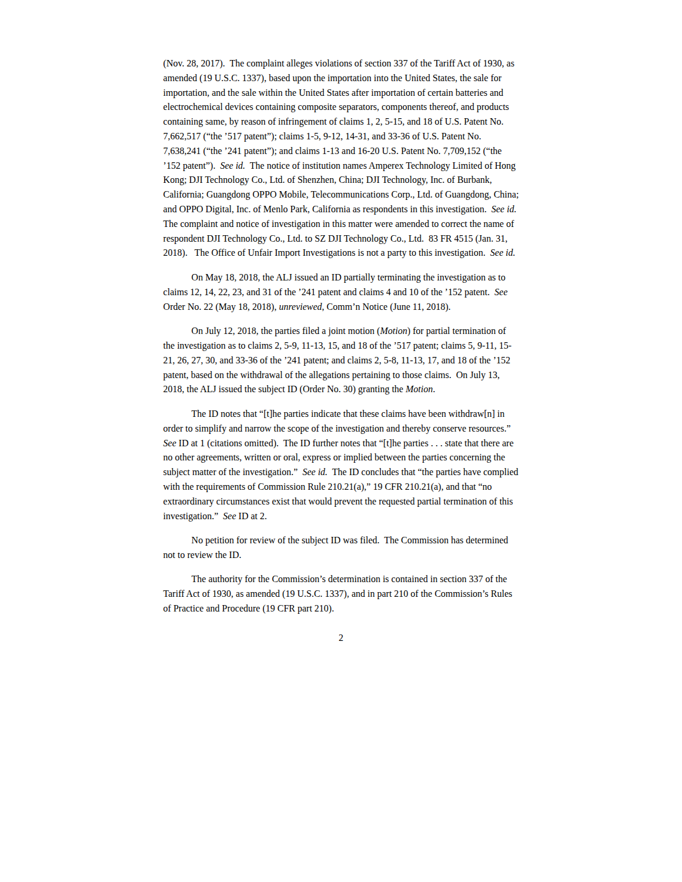(Nov. 28, 2017). The complaint alleges violations of section 337 of the Tariff Act of 1930, as amended (19 U.S.C. 1337), based upon the importation into the United States, the sale for importation, and the sale within the United States after importation of certain batteries and electrochemical devices containing composite separators, components thereof, and products containing same, by reason of infringement of claims 1, 2, 5-15, and 18 of U.S. Patent No. 7,662,517 (“the ’517 patent”); claims 1-5, 9-12, 14-31, and 33-36 of U.S. Patent No. 7,638,241 (“the ’241 patent”); and claims 1-13 and 16-20 U.S. Patent No. 7,709,152 (“the ’152 patent”). See id. The notice of institution names Amperex Technology Limited of Hong Kong; DJI Technology Co., Ltd. of Shenzhen, China; DJI Technology, Inc. of Burbank, California; Guangdong OPPO Mobile, Telecommunications Corp., Ltd. of Guangdong, China; and OPPO Digital, Inc. of Menlo Park, California as respondents in this investigation. See id. The complaint and notice of investigation in this matter were amended to correct the name of respondent DJI Technology Co., Ltd. to SZ DJI Technology Co., Ltd. 83 FR 4515 (Jan. 31, 2018). The Office of Unfair Import Investigations is not a party to this investigation. See id.
On May 18, 2018, the ALJ issued an ID partially terminating the investigation as to claims 12, 14, 22, 23, and 31 of the ’241 patent and claims 4 and 10 of the ’152 patent. See Order No. 22 (May 18, 2018), unreviewed, Comm’n Notice (June 11, 2018).
On July 12, 2018, the parties filed a joint motion (Motion) for partial termination of the investigation as to claims 2, 5-9, 11-13, 15, and 18 of the ’517 patent; claims 5, 9-11, 15-21, 26, 27, 30, and 33-36 of the ’241 patent; and claims 2, 5-8, 11-13, 17, and 18 of the ’152 patent, based on the withdrawal of the allegations pertaining to those claims. On July 13, 2018, the ALJ issued the subject ID (Order No. 30) granting the Motion.
The ID notes that “[t]he parties indicate that these claims have been withdraw[n] in order to simplify and narrow the scope of the investigation and thereby conserve resources.” See ID at 1 (citations omitted). The ID further notes that “[t]he parties . . . state that there are no other agreements, written or oral, express or implied between the parties concerning the subject matter of the investigation.” See id. The ID concludes that “the parties have complied with the requirements of Commission Rule 210.21(a),” 19 CFR 210.21(a), and that “no extraordinary circumstances exist that would prevent the requested partial termination of this investigation.” See ID at 2.
No petition for review of the subject ID was filed. The Commission has determined not to review the ID.
The authority for the Commission’s determination is contained in section 337 of the Tariff Act of 1930, as amended (19 U.S.C. 1337), and in part 210 of the Commission’s Rules of Practice and Procedure (19 CFR part 210).
2